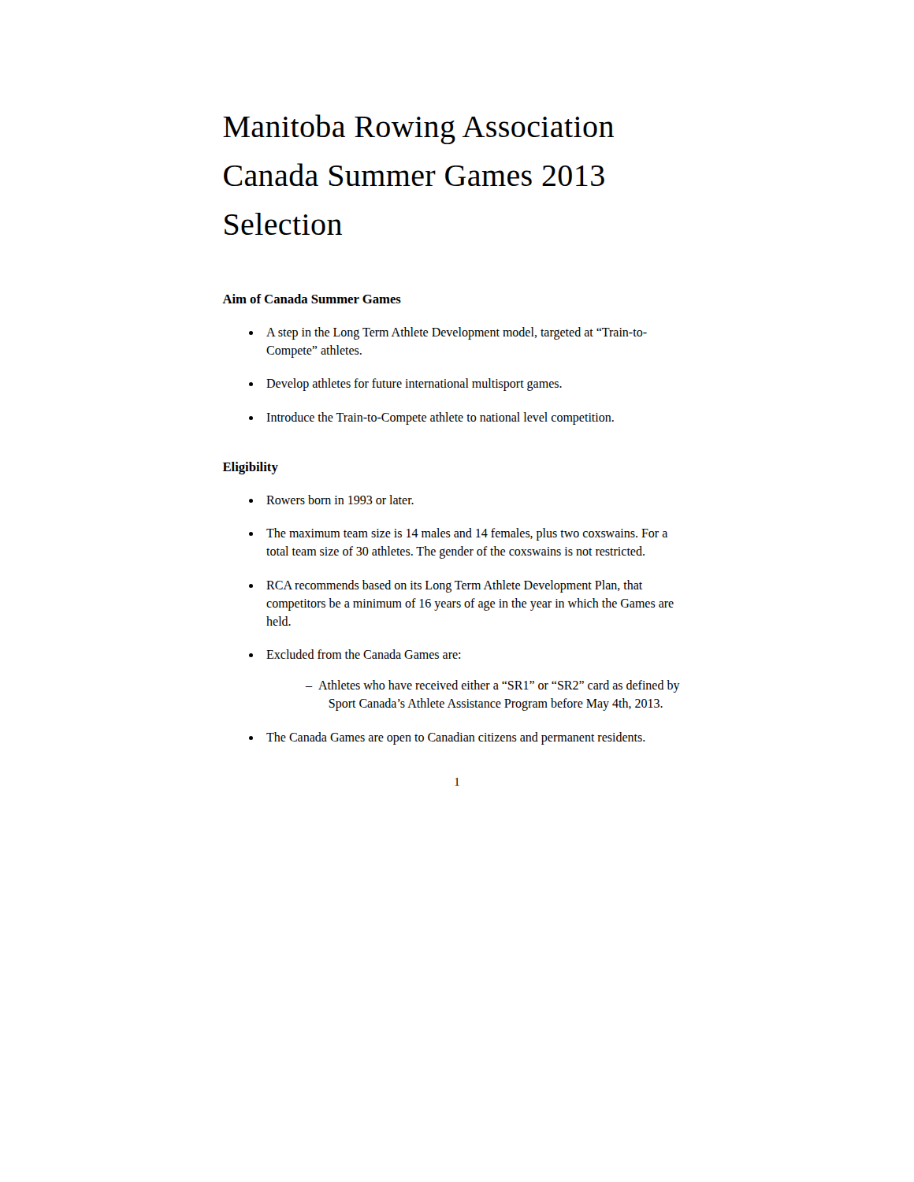Manitoba Rowing Association
Canada Summer Games 2013
Selection
Aim of Canada Summer Games
A step in the Long Term Athlete Development model, targeted at “Train-to-Compete” athletes.
Develop athletes for future international multisport games.
Introduce the Train-to-Compete athlete to national level competition.
Eligibility
Rowers born in 1993 or later.
The maximum team size is 14 males and 14 females, plus two coxswains. For a total team size of 30 athletes. The gender of the coxswains is not restricted.
RCA recommends based on its Long Term Athlete Development Plan, that competitors be a minimum of 16 years of age in the year in which the Games are held.
Excluded from the Canada Games are:
Athletes who have received either a “SR1” or “SR2” card as defined by Sport Canada’s Athlete Assistance Program before May 4th, 2013.
The Canada Games are open to Canadian citizens and permanent residents.
1